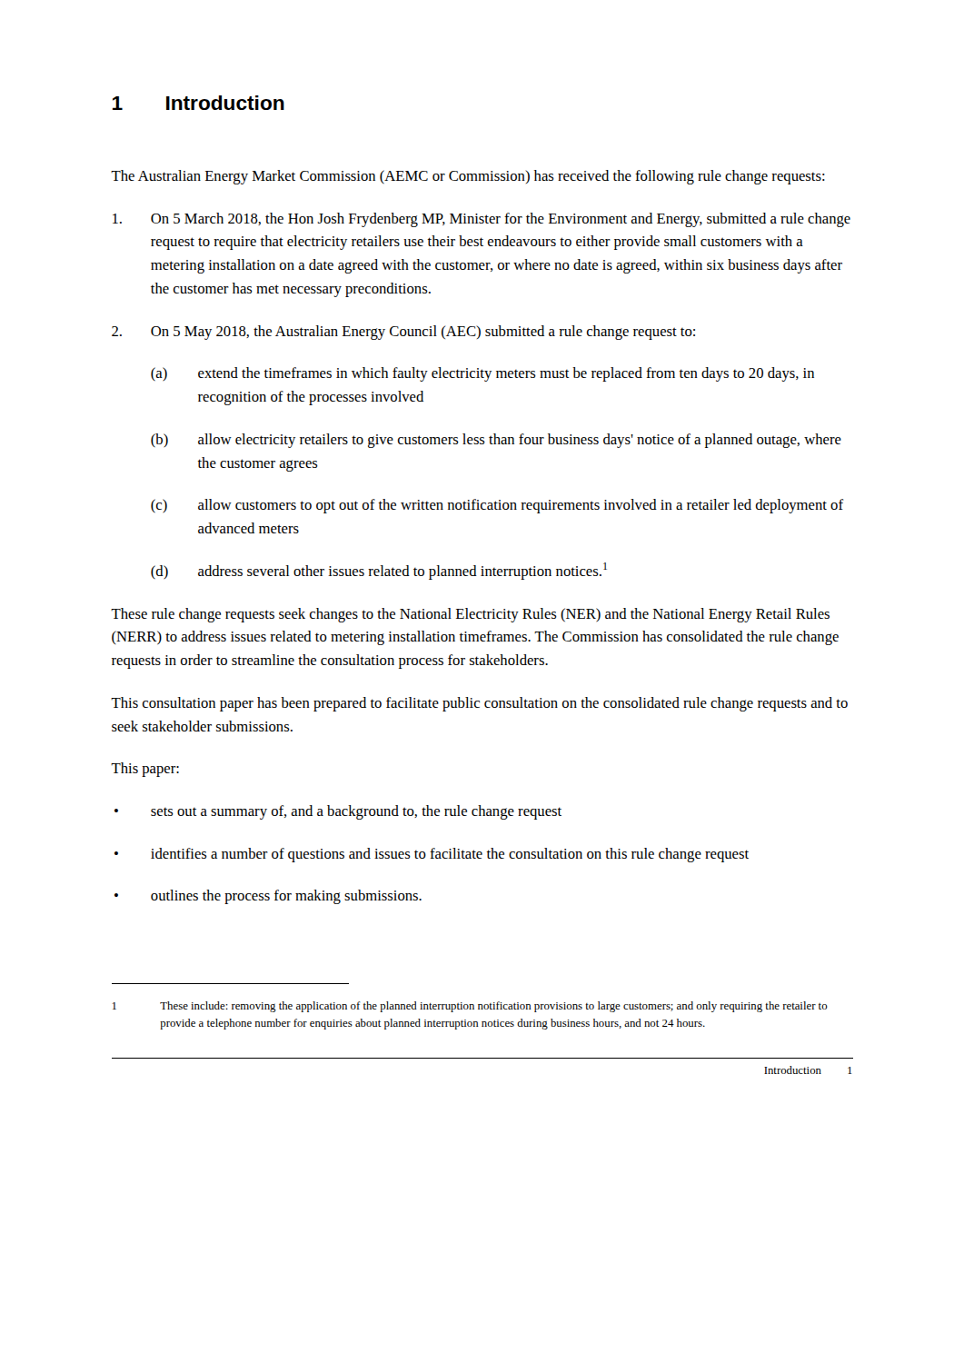1 Introduction
The Australian Energy Market Commission (AEMC or Commission) has received the following rule change requests:
1. On 5 March 2018, the Hon Josh Frydenberg MP, Minister for the Environment and Energy, submitted a rule change request to require that electricity retailers use their best endeavours to either provide small customers with a metering installation on a date agreed with the customer, or where no date is agreed, within six business days after the customer has met necessary preconditions.
2. On 5 May 2018, the Australian Energy Council (AEC) submitted a rule change request to:
(a) extend the timeframes in which faulty electricity meters must be replaced from ten days to 20 days, in recognition of the processes involved
(b) allow electricity retailers to give customers less than four business days' notice of a planned outage, where the customer agrees
(c) allow customers to opt out of the written notification requirements involved in a retailer led deployment of advanced meters
(d) address several other issues related to planned interruption notices.1
These rule change requests seek changes to the National Electricity Rules (NER) and the National Energy Retail Rules (NERR) to address issues related to metering installation timeframes. The Commission has consolidated the rule change requests in order to streamline the consultation process for stakeholders.
This consultation paper has been prepared to facilitate public consultation on the consolidated rule change requests and to seek stakeholder submissions.
This paper:
sets out a summary of, and a background to, the rule change request
identifies a number of questions and issues to facilitate the consultation on this rule change request
outlines the process for making submissions.
1 These include: removing the application of the planned interruption notification provisions to large customers; and only requiring the retailer to provide a telephone number for enquiries about planned interruption notices during business hours, and not 24 hours.
Introduction1